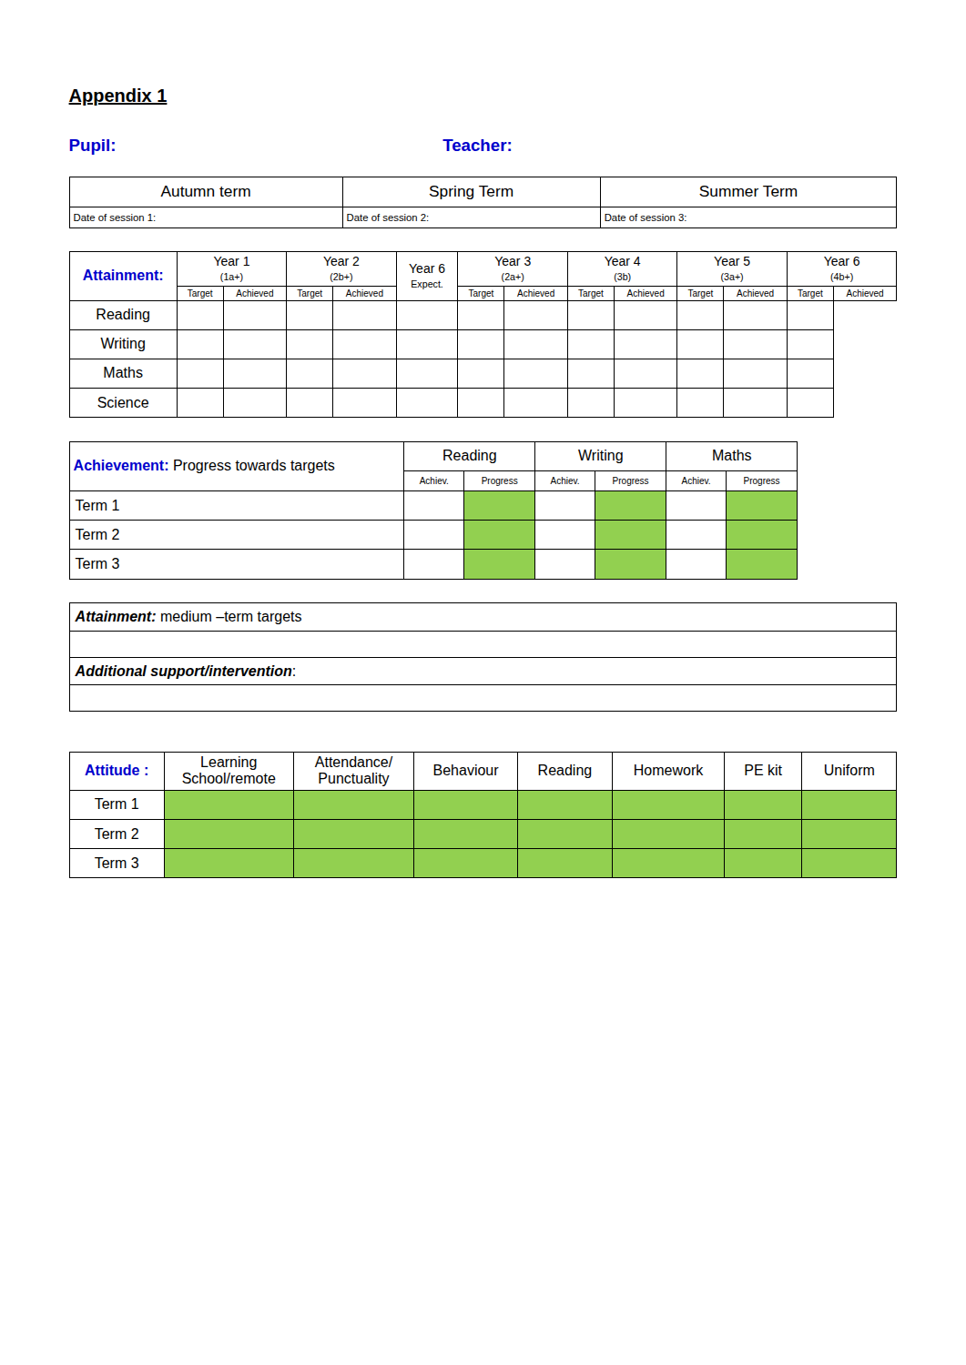Appendix 1
Pupil: Teacher:
| Autumn term | Spring Term | Summer Term |
| Date of session 1: | Date of session 2: | Date of session 3: |
| Attainment: | Year 1 (1a+) | Year 2 (2b+) | Year 6 Expect. | Year 3 (2a+) | Year 4 (3b) | Year 5 (3a+) | Year 6 (4b+) |
| Target | Achieved | Target | Achieved | Target | Achieved | Target | Achieved | Target | Achieved | Target | Achieved |
| Reading | | | | | | | | | | | | |
| Writing | | | | | | | | | | | | |
| Maths | | | | | | | | | | | | |
| Science | | | | | | | | | | | | |
| Achievement: Progress towards targets | Reading | Writing | Maths |
| Achiev. | Progress | Achiev. | Progress | Achiev. | Progress |
| Term 1 | | | | | | |
| Term 2 | | | | | | |
| Term 3 | | | | | | |
| Attainment : medium –term targets |
| Additional support/intervention : |
| Attitude : | Learning School/remote | Attendance/ Punctuality | Behaviour | Reading | Homework | PE kit | Uniform |
| Term 1 | | | | | | | |
| Term 2 | | | | | | | |
| Term 3 | | | | | | | |